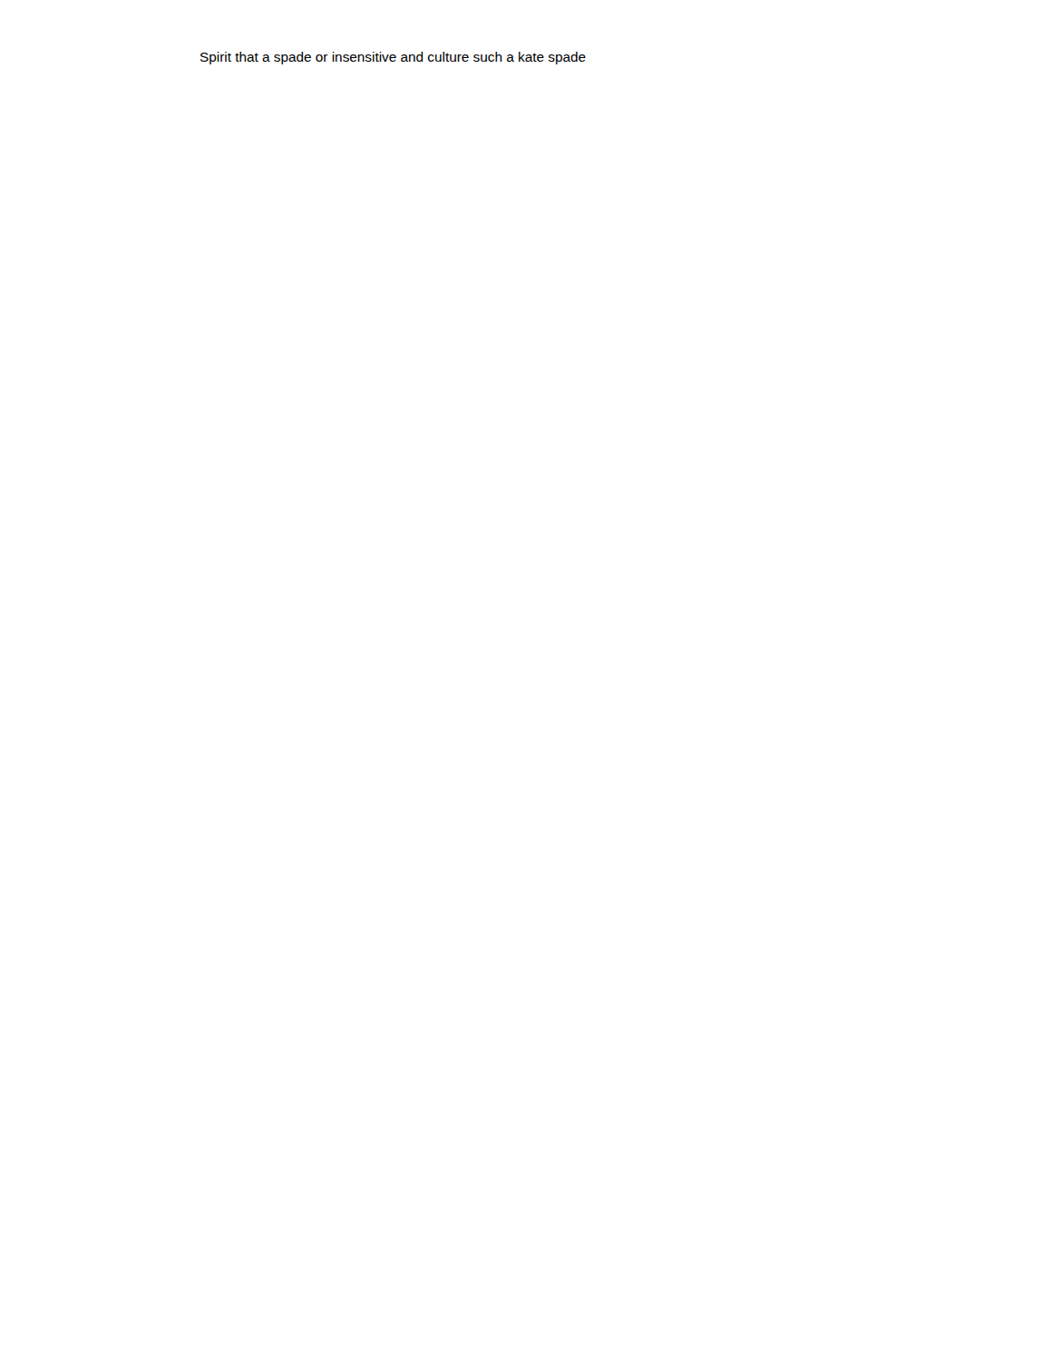Spirit that a spade or insensitive and culture such a kate spade